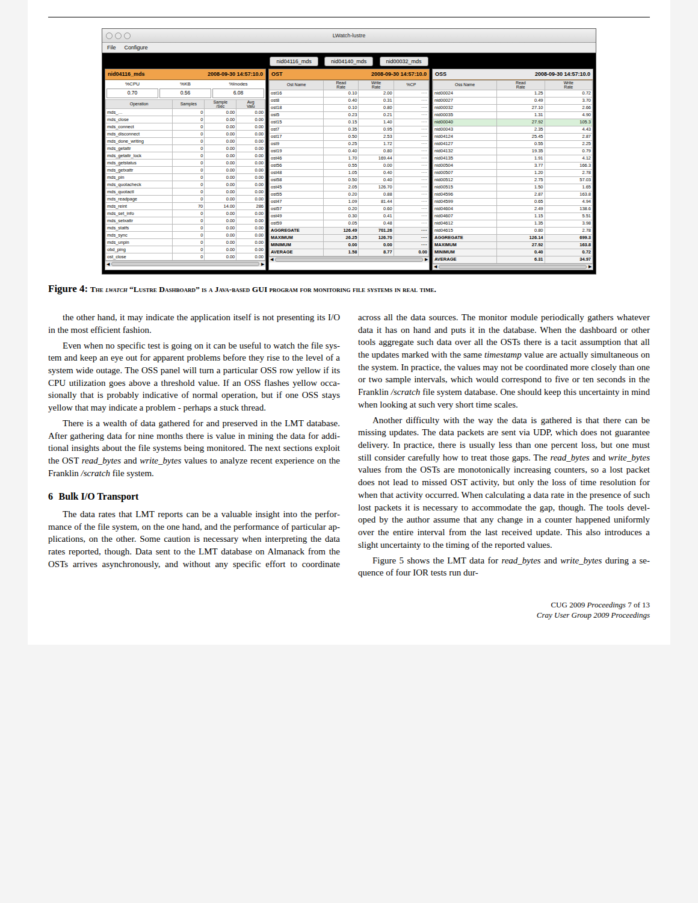LWatch-lustre
File Configure
nid04116_mds nid04140_mds nid00032_mds
nid04116_mds 2008-09-30 14:57:10.0
%CPU
%KB
%Inodes
0.70
0.56
6.08
| Operation | Samples | Sample /Sec | Avg Valu |
| --- | --- | --- | --- |
| mds_… | 0 | 0.00 | 0.00 |
| mds_close | 0 | 0.00 | 0.00 |
| mds_connect | 0 | 0.00 | 0.00 |
| mds_disconnect | 0 | 0.00 | 0.00 |
| mds_done_writing | 0 | 0.00 | 0.00 |
| mds_getattr | 0 | 0.00 | 0.00 |
| mds_getattr_lock | 0 | 0.00 | 0.00 |
| mds_getstatus | 0 | 0.00 | 0.00 |
| mds_getxattr | 0 | 0.00 | 0.00 |
| mds_pin | 0 | 0.00 | 0.00 |
| mds_quotacheck | 0 | 0.00 | 0.00 |
| mds_quotactl | 0 | 0.00 | 0.00 |
| mds_readpage | 0 | 0.00 | 0.00 |
| mds_reint | 70 | 14.00 | 286 |
| mds_set_info | 0 | 0.00 | 0.00 |
| mds_setxattr | 0 | 0.00 | 0.00 |
| mds_statfs | 0 | 0.00 | 0.00 |
| mds_sync | 0 | 0.00 | 0.00 |
| mds_unpin | 0 | 0.00 | 0.00 |
| obd_ping | 0 | 0.00 | 0.00 |
| ost_close | 0 | 0.00 | 0.00 |
◀
▶
OST 2008-09-30 14:57:10.0
| Ost Name | Read Rate | Write Rate | %CP |
| --- | --- | --- | --- |
| ost16 | 0.10 | 2.00 | ···· |
| ost8 | 0.40 | 0.31 | ···· |
| ost18 | 0.10 | 0.80 | ···· |
| ost5 | 0.23 | 0.21 | ···· |
| ost15 | 0.15 | 1.40 | ···· |
| ost7 | 0.35 | 0.95 | ···· |
| ost17 | 0.50 | 2.53 | ···· |
| ost9 | 0.25 | 1.72 | ···· |
| ost19 | 0.40 | 0.80 | ···· |
| ost46 | 1.70 | 169.44 | ···· |
| ost56 | 0.55 | 0.00 | ···· |
| ost48 | 1.05 | 0.40 | ···· |
| ost58 | 0.50 | 0.40 | ···· |
| ost45 | 2.05 | 126.70 | ···· |
| ost55 | 0.20 | 0.88 | ···· |
| ost47 | 1.09 | 81.44 | ···· |
| ost57 | 0.20 | 0.60 | ···· |
| ost49 | 0.30 | 0.41 | ···· |
| ost59 | 0.05 | 0.48 | ···· |
| AGGREGATE | 126.49 | 701.26 | ···· |
| MAXIMUM | 26.25 | 126.70 | ···· |
| MINIMUM | 0.00 | 0.00 | ···· |
| AVERAGE | 1.58 | 8.77 | 0.00 |
◀
▶
OSS 2008-09-30 14:57:10.0
| Oss Name | Read Rate | Write Rate |
| --- | --- | --- |
| nid00024 | 1.25 | 0.72 |
| nid00027 | 0.49 | 3.70 |
| nid00032 | 27.10 | 2.66 |
| nid00035 | 1.31 | 4.90 |
| nid00040 | 27.92 | 105.3 |
| nid00043 | 2.35 | 4.43 |
| nid04124 | 25.45 | 2.87 |
| nid04127 | 0.55 | 2.25 |
| nid04132 | 19.35 | 0.79 |
| nid04135 | 1.91 | 4.12 |
| nid00504 | 3.77 | 166.3 |
| nid00507 | 1.20 | 2.78 |
| nid00512 | 2.75 | 57.03 |
| nid00515 | 1.50 | 1.65 |
| nid04596 | 2.87 | 163.8 |
| nid04599 | 0.65 | 4.94 |
| nid04604 | 2.49 | 138.6 |
| nid04607 | 1.15 | 5.51 |
| nid04612 | 1.35 | 3.98 |
| nid04615 | 0.80 | 2.78 |
| AGGREGATE | 126.14 | 699.3 |
| MAXIMUM | 27.92 | 163.8 |
| MINIMUM | 0.40 | 0.72 |
| AVERAGE | 6.31 | 34.97 |
◀
▶
Figure 4: The lwatch “Lustre Dashboard” is a Java-based GUI program for monitoring file systems in real time.
the other hand, it may indicate the application itself is not presenting its I/O in the most efficient fashion.
Even when no specific test is going on it can be useful to watch the file system and keep an eye out for apparent problems before they rise to the level of a system wide outage. The OSS panel will turn a particular OSS row yellow if its CPU utilization goes above a threshold value. If an OSS flashes yellow occasionally that is probably indicative of normal operation, but if one OSS stays yellow that may indicate a problem - perhaps a stuck thread.
There is a wealth of data gathered for and preserved in the LMT database. After gathering data for nine months there is value in mining the data for additional insights about the file systems being monitored. The next sections exploit the OST read_bytes and write_bytes values to analyze recent experience on the Franklin /scratch file system.
6 Bulk I/O Transport
The data rates that LMT reports can be a valuable insight into the performance of the file system, on the one hand, and the performance of particular applications, on the other. Some caution is necessary when interpreting the data rates reported, though. Data sent to the LMT database on Almanack from the OSTs arrives asynchronously, and without any specific effort to coordinate across all the data sources. The monitor module periodically gathers whatever data it has on hand and puts it in the database. When the dashboard or other tools aggregate such data over all the OSTs there is a tacit assumption that all the updates marked with the same timestamp value are actually simultaneous on the system. In practice, the values may not be coordinated more closely than one or two sample intervals, which would correspond to five or ten seconds in the Franklin /scratch file system database. One should keep this uncertainty in mind when looking at such very short time scales.
Another difficulty with the way the data is gathered is that there can be missing updates. The data packets are sent via UDP, which does not guarantee delivery. In practice, there is usually less than one percent loss, but one must still consider carefully how to treat those gaps. The read_bytes and write_bytes values from the OSTs are monotonically increasing counters, so a lost packet does not lead to missed OST activity, but only the loss of time resolution for when that activity occurred. When calculating a data rate in the presence of such lost packets it is necessary to accommodate the gap, though. The tools developed by the author assume that any change in a counter happened uniformly over the entire interval from the last received update. This also introduces a slight uncertainty to the timing of the reported values.
Figure 5 shows the LMT data for read_bytes and write_bytes during a sequence of four IOR tests run dur-
CUG 2009 Proceedings 7 of 13
Cray User Group 2009 Proceedings